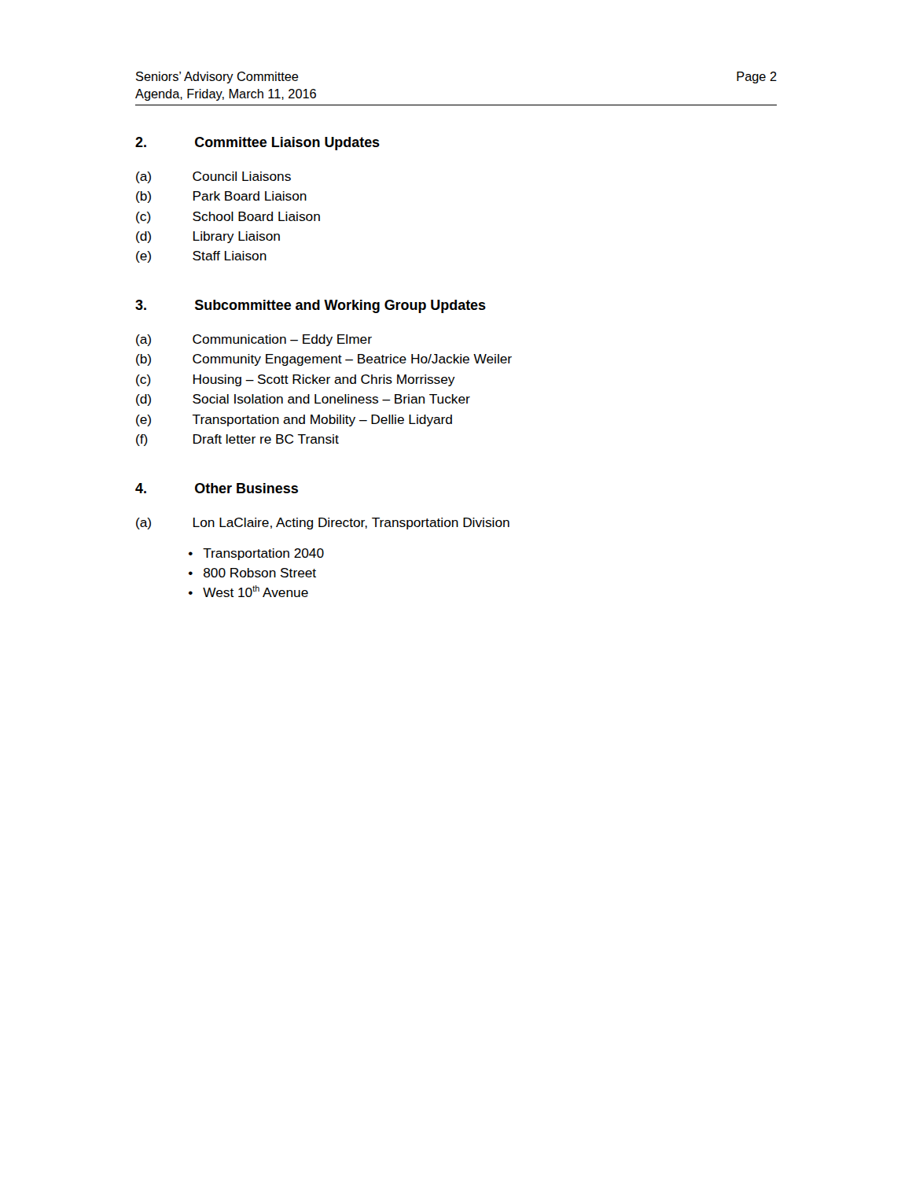Seniors’ Advisory Committee
Agenda, Friday, March 11, 2016
Page 2
2. Committee Liaison Updates
(a) Council Liaisons
(b) Park Board Liaison
(c) School Board Liaison
(d) Library Liaison
(e) Staff Liaison
3. Subcommittee and Working Group Updates
(a) Communication – Eddy Elmer
(b) Community Engagement – Beatrice Ho/Jackie Weiler
(c) Housing – Scott Ricker and Chris Morrissey
(d) Social Isolation and Loneliness – Brian Tucker
(e) Transportation and Mobility – Dellie Lidyard
(f) Draft letter re BC Transit
4. Other Business
(a) Lon LaClaire, Acting Director, Transportation Division
Transportation 2040
800 Robson Street
West 10th Avenue